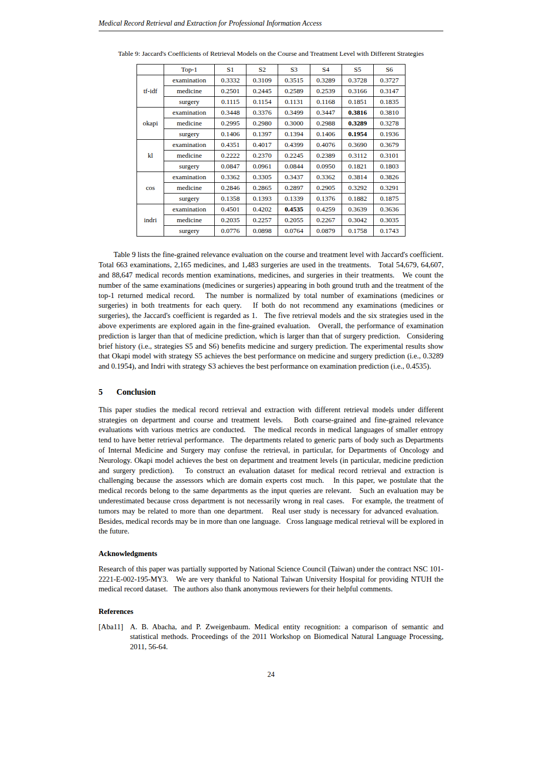Medical Record Retrieval and Extraction for Professional Information Access
Table 9: Jaccard's Coefficients of Retrieval Models on the Course and Treatment Level with Different Strategies
| | Top-1 | S1 | S2 | S3 | S4 | S5 | S6 |
| --- | --- | --- | --- | --- | --- | --- | --- |
| tf-idf | examination | 0.3332 | 0.3109 | 0.3515 | 0.3289 | 0.3728 | 0.3727 |
| medicine | 0.2501 | 0.2445 | 0.2589 | 0.2539 | 0.3166 | 0.3147 |
| surgery | 0.1115 | 0.1154 | 0.1131 | 0.1168 | 0.1851 | 0.1835 |
| okapi | examination | 0.3448 | 0.3376 | 0.3499 | 0.3447 | 0.3816 | 0.3810 |
| medicine | 0.2995 | 0.2980 | 0.3000 | 0.2988 | 0.3289 | 0.3278 |
| surgery | 0.1406 | 0.1397 | 0.1394 | 0.1406 | 0.1954 | 0.1936 |
| kl | examination | 0.4351 | 0.4017 | 0.4399 | 0.4076 | 0.3690 | 0.3679 |
| medicine | 0.2222 | 0.2370 | 0.2245 | 0.2389 | 0.3112 | 0.3101 |
| surgery | 0.0847 | 0.0961 | 0.0844 | 0.0950 | 0.1821 | 0.1803 |
| cos | examination | 0.3362 | 0.3305 | 0.3437 | 0.3362 | 0.3814 | 0.3826 |
| medicine | 0.2846 | 0.2865 | 0.2897 | 0.2905 | 0.3292 | 0.3291 |
| surgery | 0.1358 | 0.1393 | 0.1339 | 0.1376 | 0.1882 | 0.1875 |
| indri | examination | 0.4501 | 0.4202 | 0.4535 | 0.4259 | 0.3639 | 0.3636 |
| medicine | 0.2035 | 0.2257 | 0.2055 | 0.2267 | 0.3042 | 0.3035 |
| surgery | 0.0776 | 0.0898 | 0.0764 | 0.0879 | 0.1758 | 0.1743 |
Table 9 lists the fine-grained relevance evaluation on the course and treatment level with Jaccard's coefficient. Total 663 examinations, 2,165 medicines, and 1,483 surgeries are used in the treatments. Total 54,679, 64,607, and 88,647 medical records mention examinations, medicines, and surgeries in their treatments. We count the number of the same examinations (medicines or surgeries) appearing in both ground truth and the treatment of the top-1 returned medical record. The number is normalized by total number of examinations (medicines or surgeries) in both treatments for each query. If both do not recommend any examinations (medicines or surgeries), the Jaccard's coefficient is regarded as 1. The five retrieval models and the six strategies used in the above experiments are explored again in the fine-grained evaluation. Overall, the performance of examination prediction is larger than that of medicine prediction, which is larger than that of surgery prediction. Considering brief history (i.e., strategies S5 and S6) benefits medicine and surgery prediction. The experimental results show that Okapi model with strategy S5 achieves the best performance on medicine and surgery prediction (i.e., 0.3289 and 0.1954), and Indri with strategy S3 achieves the best performance on examination prediction (i.e., 0.4535).
5 Conclusion
This paper studies the medical record retrieval and extraction with different retrieval models under different strategies on department and course and treatment levels. Both coarse-grained and fine-grained relevance evaluations with various metrics are conducted. The medical records in medical languages of smaller entropy tend to have better retrieval performance. The departments related to generic parts of body such as Departments of Internal Medicine and Surgery may confuse the retrieval, in particular, for Departments of Oncology and Neurology. Okapi model achieves the best on department and treatment levels (in particular, medicine prediction and surgery prediction). To construct an evaluation dataset for medical record retrieval and extraction is challenging because the assessors which are domain experts cost much. In this paper, we postulate that the medical records belong to the same departments as the input queries are relevant. Such an evaluation may be underestimated because cross department is not necessarily wrong in real cases. For example, the treatment of tumors may be related to more than one department. Real user study is necessary for advanced evaluation. Besides, medical records may be in more than one language. Cross language medical retrieval will be explored in the future.
Acknowledgments
Research of this paper was partially supported by National Science Council (Taiwan) under the contract NSC 101-2221-E-002-195-MY3. We are very thankful to National Taiwan University Hospital for providing NTUH the medical record dataset. The authors also thank anonymous reviewers for their helpful comments.
References
[Aba11] A. B. Abacha, and P. Zweigenbaum. Medical entity recognition: a comparison of semantic and statistical methods. Proceedings of the 2011 Workshop on Biomedical Natural Language Processing, 2011, 56-64.
24